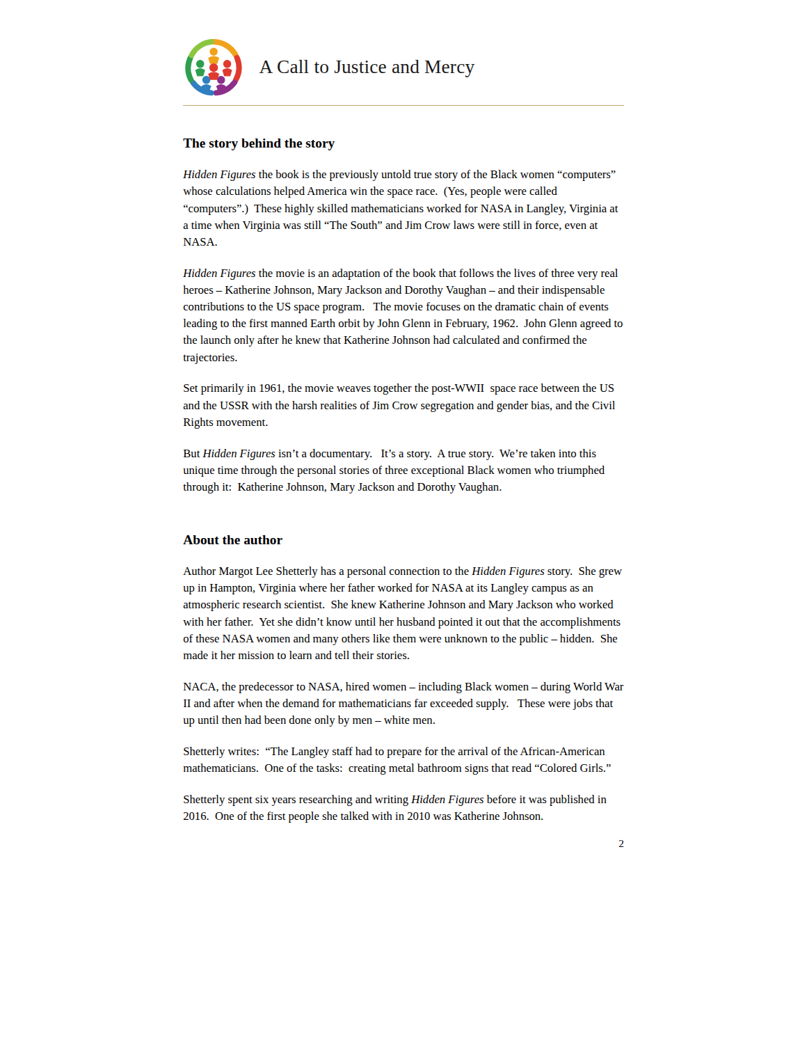A Call to Justice and Mercy
The story behind the story
Hidden Figures the book is the previously untold true story of the Black women “computers” whose calculations helped America win the space race. (Yes, people were called “computers”.) These highly skilled mathematicians worked for NASA in Langley, Virginia at a time when Virginia was still “The South” and Jim Crow laws were still in force, even at NASA.
Hidden Figures the movie is an adaptation of the book that follows the lives of three very real heroes – Katherine Johnson, Mary Jackson and Dorothy Vaughan – and their indispensable contributions to the US space program. The movie focuses on the dramatic chain of events leading to the first manned Earth orbit by John Glenn in February, 1962. John Glenn agreed to the launch only after he knew that Katherine Johnson had calculated and confirmed the trajectories.
Set primarily in 1961, the movie weaves together the post-WWII space race between the US and the USSR with the harsh realities of Jim Crow segregation and gender bias, and the Civil Rights movement.
But Hidden Figures isn’t a documentary. It’s a story. A true story. We’re taken into this unique time through the personal stories of three exceptional Black women who triumphed through it: Katherine Johnson, Mary Jackson and Dorothy Vaughan.
About the author
Author Margot Lee Shetterly has a personal connection to the Hidden Figures story. She grew up in Hampton, Virginia where her father worked for NASA at its Langley campus as an atmospheric research scientist. She knew Katherine Johnson and Mary Jackson who worked with her father. Yet she didn’t know until her husband pointed it out that the accomplishments of these NASA women and many others like them were unknown to the public – hidden. She made it her mission to learn and tell their stories.
NACA, the predecessor to NASA, hired women – including Black women – during World War II and after when the demand for mathematicians far exceeded supply. These were jobs that up until then had been done only by men – white men.
Shetterly writes: “The Langley staff had to prepare for the arrival of the African-American mathematicians. One of the tasks: creating metal bathroom signs that read “Colored Girls.”
Shetterly spent six years researching and writing Hidden Figures before it was published in 2016. One of the first people she talked with in 2010 was Katherine Johnson.
2